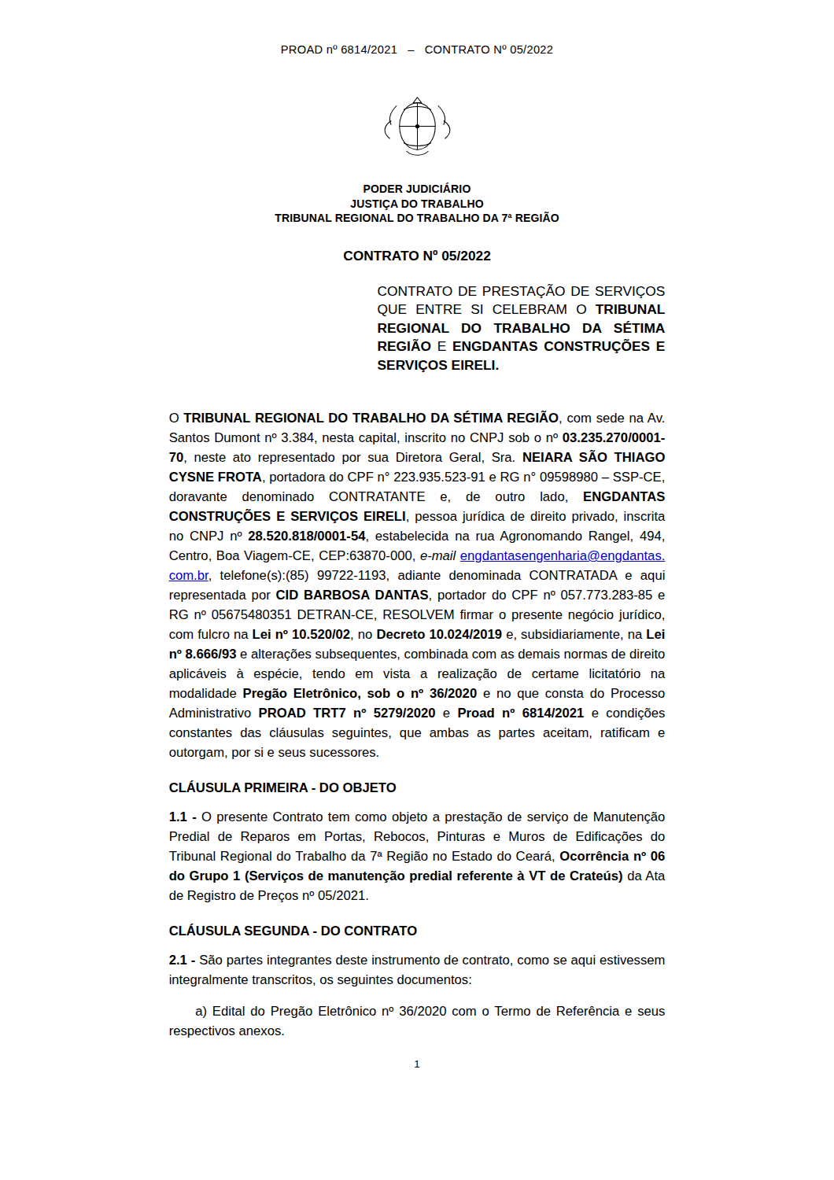PROAD nº 6814/2021 – CONTRATO Nº 05/2022
PODER JUDICIÁRIO
JUSTIÇA DO TRABALHO
TRIBUNAL REGIONAL DO TRABALHO DA 7ª REGIÃO
CONTRATO Nº 05/2022
CONTRATO DE PRESTAÇÃO DE SERVIÇOS QUE ENTRE SI CELEBRAM O TRIBUNAL REGIONAL DO TRABALHO DA SÉTIMA REGIÃO E ENGDANTAS CONSTRUÇÕES E SERVIÇOS EIRELI.
O TRIBUNAL REGIONAL DO TRABALHO DA SÉTIMA REGIÃO, com sede na Av. Santos Dumont nº 3.384, nesta capital, inscrito no CNPJ sob o nº 03.235.270/0001-70, neste ato representado por sua Diretora Geral, Sra. NEIARA SÃO THIAGO CYSNE FROTA, portadora do CPF n° 223.935.523-91 e RG n° 09598980 – SSP-CE, doravante denominado CONTRATANTE e, de outro lado, ENGDANTAS CONSTRUÇÕES E SERVIÇOS EIRELI, pessoa jurídica de direito privado, inscrita no CNPJ nº 28.520.818/0001-54, estabelecida na rua Agronomando Rangel, 494, Centro, Boa Viagem-CE, CEP:63870-000, e-mail engdantasengenharia@engdantas.com.br, telefone(s):(85) 99722-1193, adiante denominada CONTRATADA e aqui representada por CID BARBOSA DANTAS, portador do CPF nº 057.773.283-85 e RG nº 05675480351 DETRAN-CE, RESOLVEM firmar o presente negócio jurídico, com fulcro na Lei nº 10.520/02, no Decreto 10.024/2019 e, subsidiariamente, na Lei nº 8.666/93 e alterações subsequentes, combinada com as demais normas de direito aplicáveis à espécie, tendo em vista a realização de certame licitatório na modalidade Pregão Eletrônico, sob o nº 36/2020 e no que consta do Processo Administrativo PROAD TRT7 nº 5279/2020 e Proad nº 6814/2021 e condições constantes das cláusulas seguintes, que ambas as partes aceitam, ratificam e outorgam, por si e seus sucessores.
CLÁUSULA PRIMEIRA - DO OBJETO
1.1 - O presente Contrato tem como objeto a prestação de serviço de Manutenção Predial de Reparos em Portas, Rebocos, Pinturas e Muros de Edificações do Tribunal Regional do Trabalho da 7ª Região no Estado do Ceará, Ocorrência nº 06 do Grupo 1 (Serviços de manutenção predial referente à VT de Crateús) da Ata de Registro de Preços nº 05/2021.
CLÁUSULA SEGUNDA - DO CONTRATO
2.1 - São partes integrantes deste instrumento de contrato, como se aqui estivessem integralmente transcritos, os seguintes documentos:
a) Edital do Pregão Eletrônico nº 36/2020 com o Termo de Referência e seus respectivos anexos.
1